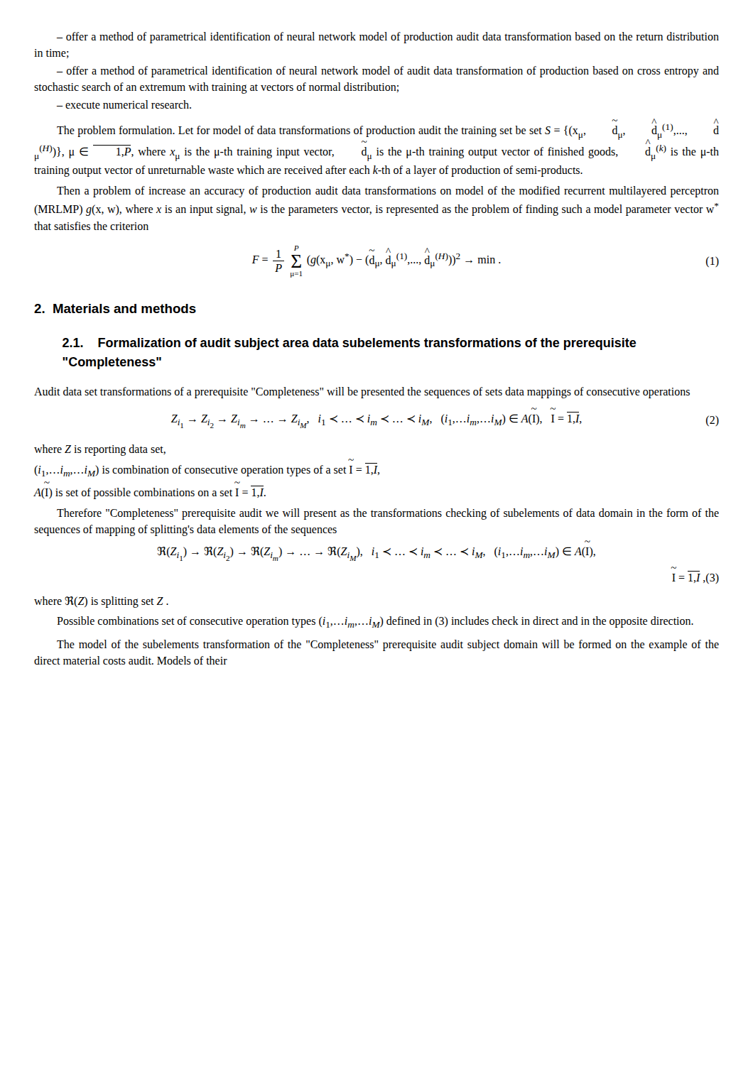offer a method of parametrical identification of neural network model of production audit data transformation based on the return distribution in time;
offer a method of parametrical identification of neural network model of audit data transformation of production based on cross entropy and stochastic search of an extremum with training at vectors of normal distribution;
execute numerical research.
The problem formulation. Let for model of data transformations of production audit the training set be set S = {(xμ, dμ, dμ(1),..., dμ(H))}, μ ∈ 1,P, where xμ is the μ-th training input vector, dμ is the μ-th training output vector of finished goods, dμ(k) is the μ-th training output vector of unreturnable waste which are received after each k-th of a layer of production of semi-products.
Then a problem of increase an accuracy of production audit data transformations on model of the modified recurrent multilayered perceptron (MRLMP) g(x, w), where x is an input signal, w is the parameters vector, is represented as the problem of finding such a model parameter vector w* that satisfies the criterion
F = 1 P PΣμ=1 (g(xμ, w*) − (dμ, dμ(1),..., dμ(H)))2 → min . (1)
2. Materials and methods
2.1. Formalization of audit subject area data subelements transformations of the prerequisite "Completeness"
Audit data set transformations of a prerequisite "Completeness" will be presented the sequences of sets data mappings of consecutive operations
Zi1 → Zi2 → Zim → … → ZiM, i1 ≺ … ≺ im ≺ … ≺ iM, (i1,…im,…iM) ∈ A(I), I = 1,I, (2)
where Z is reporting data set,
(i1,…im,…iM) is combination of consecutive operation types of a set I = 1,I,
A(I) is set of possible combinations on a set I = 1,I.
Therefore "Completeness" prerequisite audit we will present as the transformations checking of subelements of data domain in the form of the sequences of mapping of splitting's data elements of the sequences
ℜ(Zi1) → ℜ(Zi2) → ℜ(Zim) → … → ℜ(ZiM), i1 ≺ … ≺ im ≺ … ≺ iM, (i1,…im,…iM) ∈ A(I),
I = 1,I ,(3)
where ℜ(Z) is splitting set Z .
Possible combinations set of consecutive operation types (i1,…im,…iM) defined in (3) includes check in direct and in the opposite direction.
The model of the subelements transformation of the "Completeness" prerequisite audit subject domain will be formed on the example of the direct material costs audit. Models of their